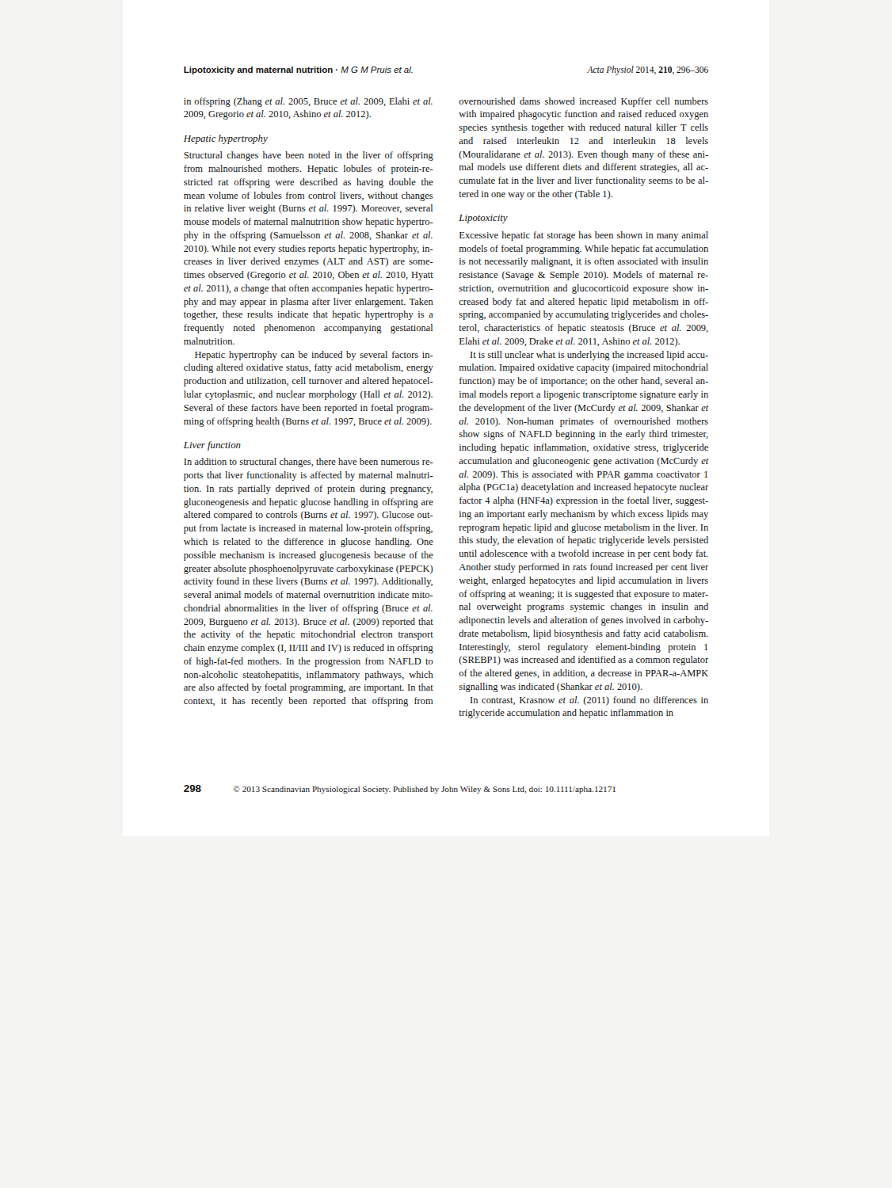Lipotoxicity and maternal nutrition · M G M Pruis et al.
Acta Physiol 2014, 210, 296–306
in offspring (Zhang et al. 2005, Bruce et al. 2009, Elahi et al. 2009, Gregorio et al. 2010, Ashino et al. 2012).
Hepatic hypertrophy
Structural changes have been noted in the liver of offspring from malnourished mothers. Hepatic lobules of protein-restricted rat offspring were described as having double the mean volume of lobules from control livers, without changes in relative liver weight (Burns et al. 1997). Moreover, several mouse models of maternal malnutrition show hepatic hypertrophy in the offspring (Samuelsson et al. 2008, Shankar et al. 2010). While not every studies reports hepatic hypertrophy, increases in liver derived enzymes (ALT and AST) are sometimes observed (Gregorio et al. 2010, Oben et al. 2010, Hyatt et al. 2011), a change that often accompanies hepatic hypertrophy and may appear in plasma after liver enlargement. Taken together, these results indicate that hepatic hypertrophy is a frequently noted phenomenon accompanying gestational malnutrition.
Hepatic hypertrophy can be induced by several factors including altered oxidative status, fatty acid metabolism, energy production and utilization, cell turnover and altered hepatocellular cytoplasmic, and nuclear morphology (Hall et al. 2012). Several of these factors have been reported in foetal programming of offspring health (Burns et al. 1997, Bruce et al. 2009).
Liver function
In addition to structural changes, there have been numerous reports that liver functionality is affected by maternal malnutrition. In rats partially deprived of protein during pregnancy, gluconeogenesis and hepatic glucose handling in offspring are altered compared to controls (Burns et al. 1997). Glucose output from lactate is increased in maternal low-protein offspring, which is related to the difference in glucose handling. One possible mechanism is increased glucogenesis because of the greater absolute phosphoenolpyruvate carboxykinase (PEPCK) activity found in these livers (Burns et al. 1997). Additionally, several animal models of maternal overnutrition indicate mitochondrial abnormalities in the liver of offspring (Bruce et al. 2009, Burgueno et al. 2013). Bruce et al. (2009) reported that the activity of the hepatic mitochondrial electron transport chain enzyme complex (I, II/III and IV) is reduced in offspring of high-fat-fed mothers. In the progression from NAFLD to non-alcoholic steatohepatitis, inflammatory pathways, which are also affected by foetal programming, are important. In that context, it has recently been reported that offspring from overnourished dams showed increased Kupffer cell numbers with impaired phagocytic function and raised reduced oxygen species synthesis together with reduced natural killer T cells and raised interleukin 12 and interleukin 18 levels (Mouralidarane et al. 2013). Even though many of these animal models use different diets and different strategies, all accumulate fat in the liver and liver functionality seems to be altered in one way or the other (Table 1).
Lipotoxicity
Excessive hepatic fat storage has been shown in many animal models of foetal programming. While hepatic fat accumulation is not necessarily malignant, it is often associated with insulin resistance (Savage & Semple 2010). Models of maternal restriction, overnutrition and glucocorticoid exposure show increased body fat and altered hepatic lipid metabolism in offspring, accompanied by accumulating triglycerides and cholesterol, characteristics of hepatic steatosis (Bruce et al. 2009, Elahi et al. 2009, Drake et al. 2011, Ashino et al. 2012).
It is still unclear what is underlying the increased lipid accumulation. Impaired oxidative capacity (impaired mitochondrial function) may be of importance; on the other hand, several animal models report a lipogenic transcriptome signature early in the development of the liver (McCurdy et al. 2009, Shankar et al. 2010). Non-human primates of overnourished mothers show signs of NAFLD beginning in the early third trimester, including hepatic inflammation, oxidative stress, triglyceride accumulation and gluconeogenic gene activation (McCurdy et al. 2009). This is associated with PPAR gamma coactivator 1 alpha (PGC1a) deacetylation and increased hepatocyte nuclear factor 4 alpha (HNF4a) expression in the foetal liver, suggesting an important early mechanism by which excess lipids may reprogram hepatic lipid and glucose metabolism in the liver. In this study, the elevation of hepatic triglyceride levels persisted until adolescence with a twofold increase in per cent body fat. Another study performed in rats found increased per cent liver weight, enlarged hepatocytes and lipid accumulation in livers of offspring at weaning; it is suggested that exposure to maternal overweight programs systemic changes in insulin and adiponectin levels and alteration of genes involved in carbohydrate metabolism, lipid biosynthesis and fatty acid catabolism. Interestingly, sterol regulatory element-binding protein 1 (SREBP1) was increased and identified as a common regulator of the altered genes, in addition, a decrease in PPAR-a-AMPK signalling was indicated (Shankar et al. 2010).
In contrast, Krasnow et al. (2011) found no differences in triglyceride accumulation and hepatic inflammation in
298
© 2013 Scandinavian Physiological Society. Published by John Wiley & Sons Ltd, doi: 10.1111/apha.12171